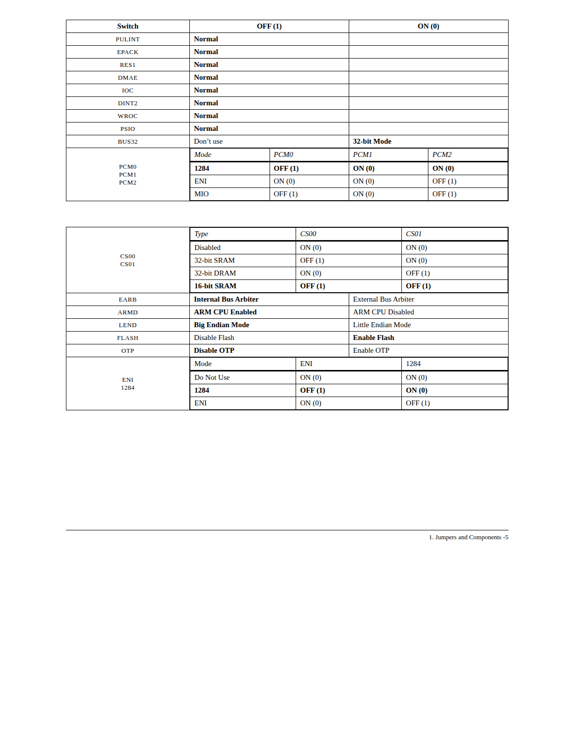| Switch | OFF (1) | ON (0) |
| --- | --- | --- |
| PULINT | Normal | |
| EPACK | Normal | |
| RES1 | Normal | |
| DMAE | Normal | |
| IOC | Normal | |
| DINT2 | Normal | |
| WROC | Normal | |
| PSIO | Normal | |
| BUS32 | Don’t use | 32-bit Mode |
| PCM0 PCM1 PCM2 | / Mode / PCM0 / PCM1 / PCM2 / |
| / 1284 / OFF (1) / ON (0) / ON (0) / / ENI / ON (0) / ON (0) / OFF (1) / / MIO / OFF (1) / ON (0) / OFF (1) / |
| CS00 CS01 | / Type / CS00 / CS01 / |
| / Disabled / ON (0) / ON (0) / / 32-bit SRAM / OFF (1) / ON (0) / / 32-bit DRAM / ON (0) / OFF (1) / / 16-bit SRAM / OFF (1) / OFF (1) / |
| EARB | Internal Bus Arbiter | External Bus Arbiter |
| ARMD | ARM CPU Enabled | ARM CPU Disabled |
| LEND | Big Endian Mode | Little Endian Mode |
| FLASH | Disable Flash | Enable Flash |
| OTP | Disable OTP | Enable OTP |
| ENI 1284 | / Mode / ENI / 1284 / |
| / Do Not Use / ON (0) / ON (0) / / 1284 / OFF (1) / ON (0) / / ENI / ON (0) / OFF (1) / |
1. Jumpers and Components -5